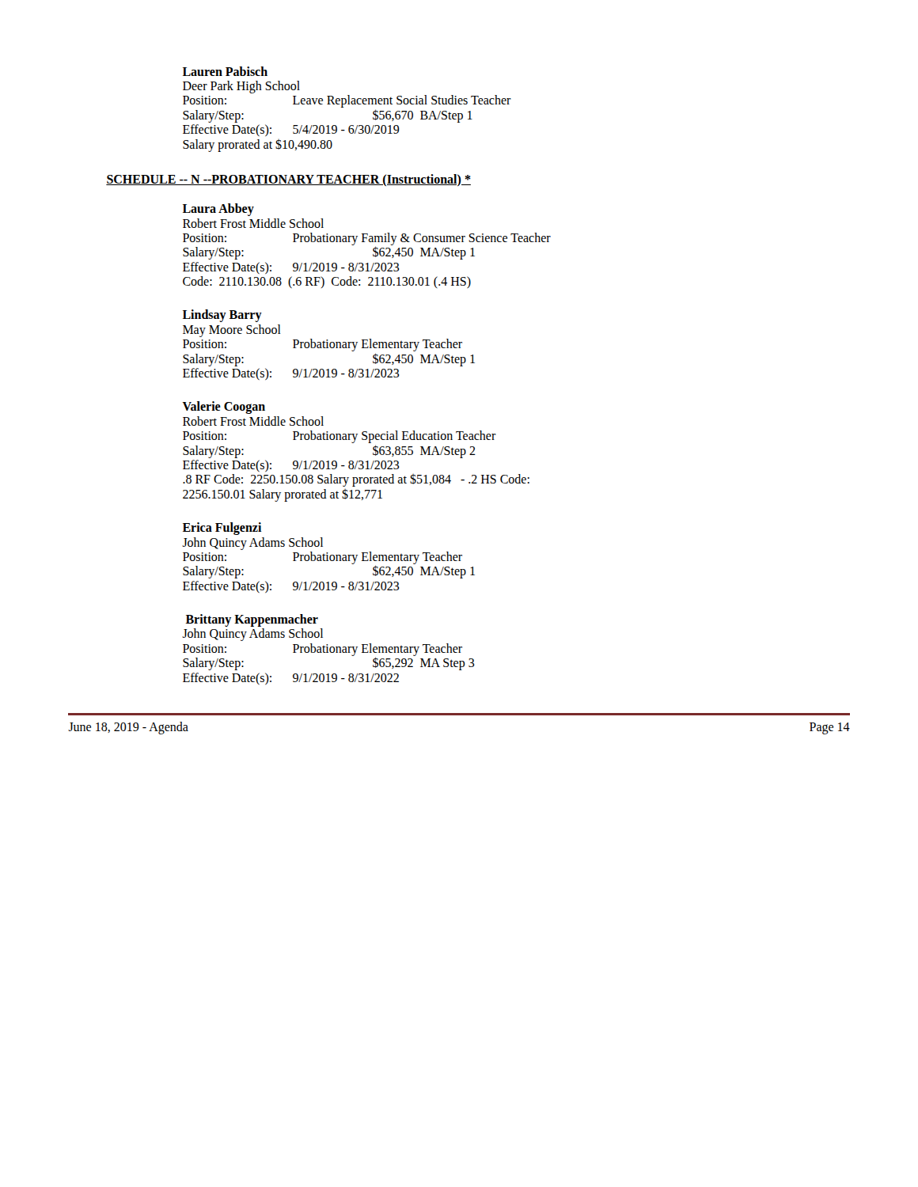Lauren Pabisch
Deer Park High School
Position: Leave Replacement Social Studies Teacher
Salary/Step: $56,670 BA/Step 1
Effective Date(s): 5/4/2019 - 6/30/2019
Salary prorated at $10,490.80
SCHEDULE -- N --PROBATIONARY TEACHER (Instructional) *
Laura Abbey
Robert Frost Middle School
Position: Probationary Family & Consumer Science Teacher
Salary/Step: $62,450 MA/Step 1
Effective Date(s): 9/1/2019 - 8/31/2023
Code: 2110.130.08 (.6 RF) Code: 2110.130.01 (.4 HS)
Lindsay Barry
May Moore School
Position: Probationary Elementary Teacher
Salary/Step: $62,450 MA/Step 1
Effective Date(s): 9/1/2019 - 8/31/2023
Valerie Coogan
Robert Frost Middle School
Position: Probationary Special Education Teacher
Salary/Step: $63,855 MA/Step 2
Effective Date(s): 9/1/2019 - 8/31/2023
.8 RF Code: 2250.150.08 Salary prorated at $51,084 - .2 HS Code:
2256.150.01 Salary prorated at $12,771
Erica Fulgenzi
John Quincy Adams School
Position: Probationary Elementary Teacher
Salary/Step: $62,450 MA/Step 1
Effective Date(s): 9/1/2019 - 8/31/2023
Brittany Kappenmacher
John Quincy Adams School
Position: Probationary Elementary Teacher
Salary/Step: $65,292 MA Step 3
Effective Date(s): 9/1/2019 - 8/31/2022
June 18, 2019 - Agenda
Page 14